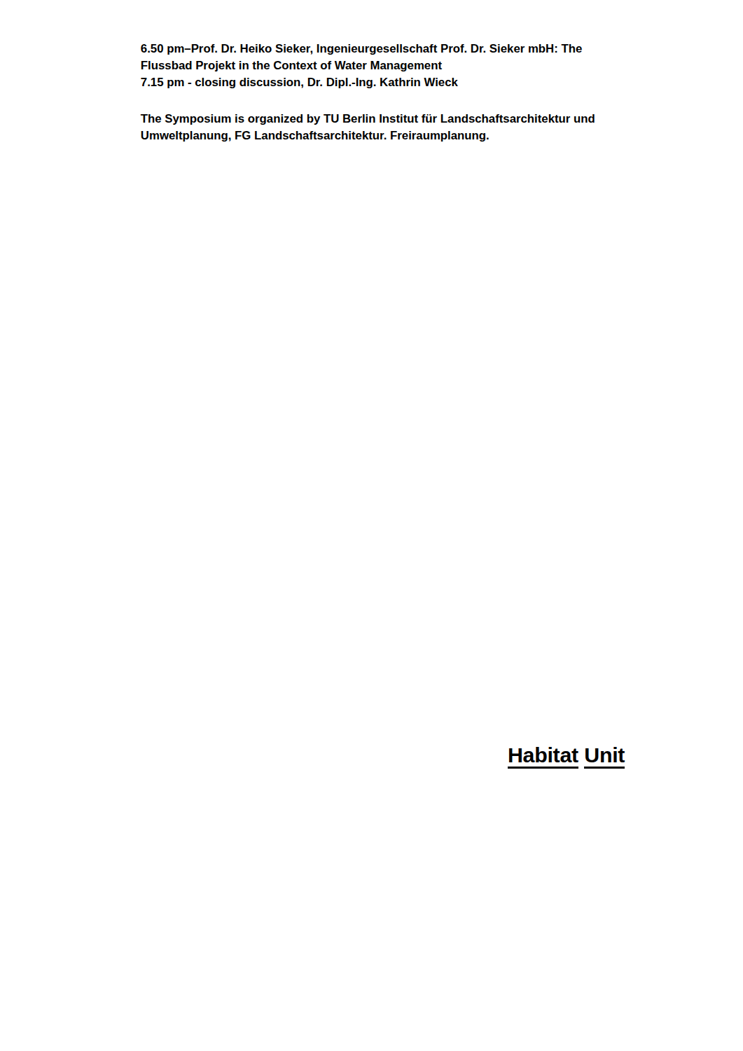6.50 pm–Prof. Dr. Heiko Sieker, Ingenieurgesellschaft Prof. Dr. Sieker mbH: The Flussbad Projekt in the Context of Water Management
7.15 pm - closing discussion, Dr. Dipl.-Ing. Kathrin Wieck
The Symposium is organized by TU Berlin Institut für Landschaftsarchitektur und Umweltplanung, FG Landschaftsarchitektur. Freiraumplanung.
Habitat Unit